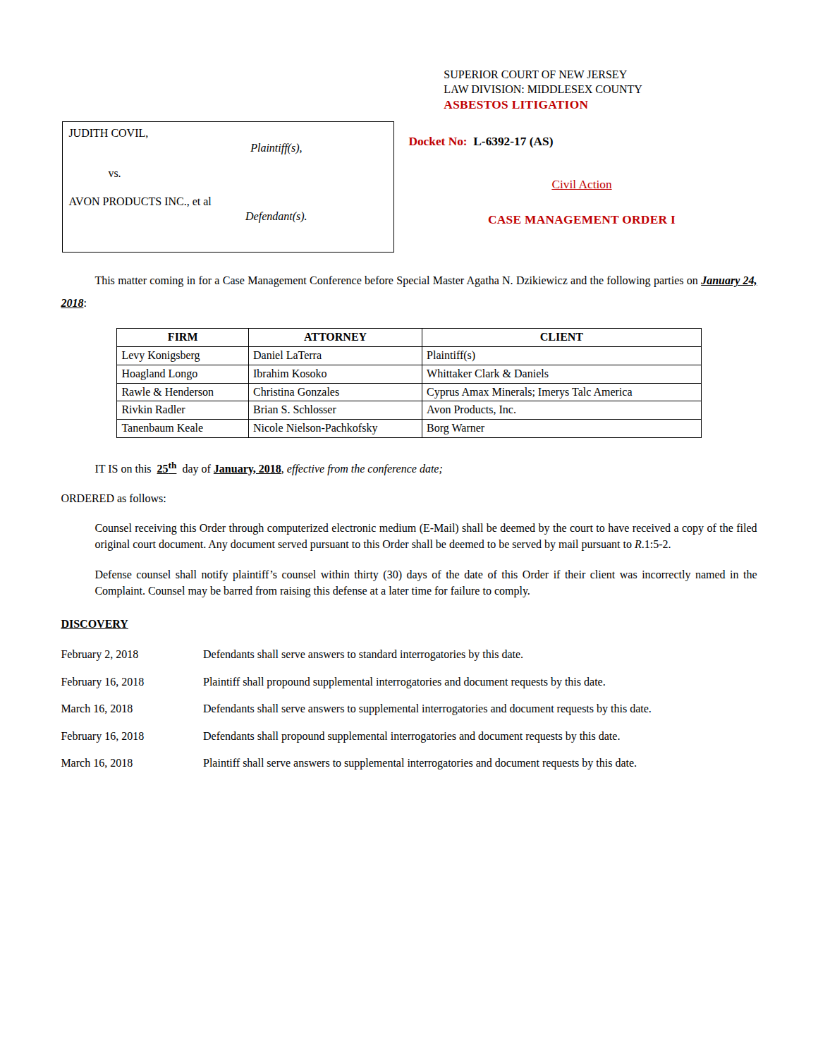SUPERIOR COURT OF NEW JERSEY
LAW DIVISION: MIDDLESEX COUNTY
ASBESTOS LITIGATION
| JUDITH COVIL, Plaintiff(s), vs. AVON PRODUCTS INC., et al Defendant(s). | Docket No: L-6392-17 (AS) Civil Action CASE MANAGEMENT ORDER I |
This matter coming in for a Case Management Conference before Special Master Agatha N. Dzikiewicz and the following parties on January 24, 2018:
| FIRM | ATTORNEY | CLIENT |
| --- | --- | --- |
| Levy Konigsberg | Daniel LaTerra | Plaintiff(s) |
| Hoagland Longo | Ibrahim Kosoko | Whittaker Clark & Daniels |
| Rawle & Henderson | Christina Gonzales | Cyprus Amax Minerals; Imerys Talc America |
| Rivkin Radler | Brian S. Schlosser | Avon Products, Inc. |
| Tanenbaum Keale | Nicole Nielson-Pachkofsky | Borg Warner |
IT IS on this 25th day of January, 2018, effective from the conference date;
ORDERED as follows:
Counsel receiving this Order through computerized electronic medium (E-Mail) shall be deemed by the court to have received a copy of the filed original court document. Any document served pursuant to this Order shall be deemed to be served by mail pursuant to R.1:5-2.
Defense counsel shall notify plaintiff’s counsel within thirty (30) days of the date of this Order if their client was incorrectly named in the Complaint. Counsel may be barred from raising this defense at a later time for failure to comply.
DISCOVERY
| February 2, 2018 | Defendants shall serve answers to standard interrogatories by this date. |
| February 16, 2018 | Plaintiff shall propound supplemental interrogatories and document requests by this date. |
| March 16, 2018 | Defendants shall serve answers to supplemental interrogatories and document requests by this date. |
| February 16, 2018 | Defendants shall propound supplemental interrogatories and document requests by this date. |
| March 16, 2018 | Plaintiff shall serve answers to supplemental interrogatories and document requests by this date. |